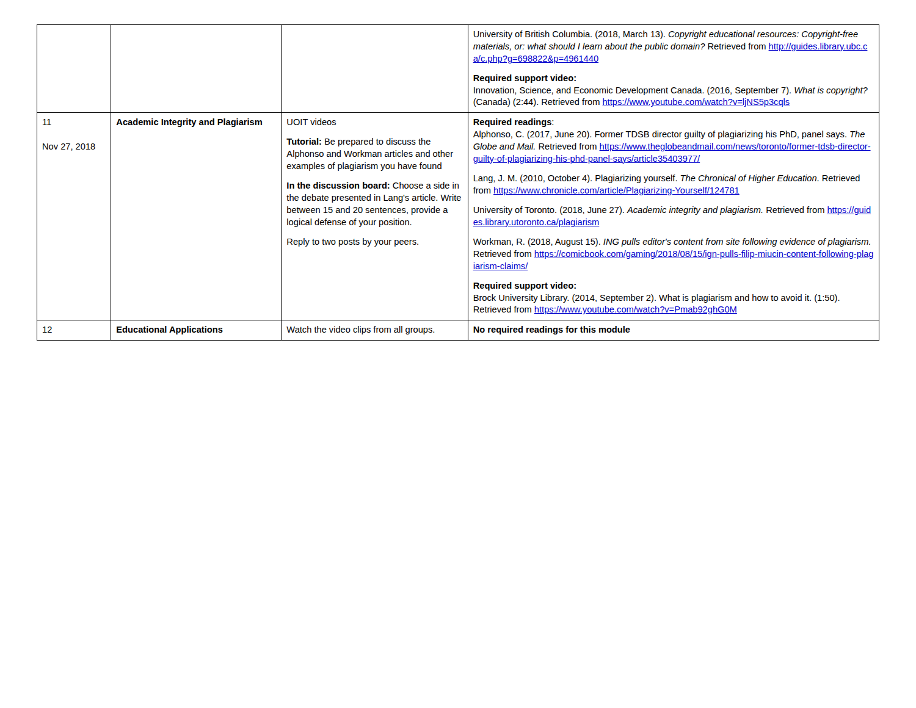| | | | University of British Columbia. (2018, March 13). Copyright educational resources: Copyright-free materials, or: what should I learn about the public domain? Retrieved from http://guides.library.ubc.ca/c.php?g=698822&p=4961440 Required support video: Innovation, Science, and Economic Development Canada. (2016, September 7). What is copyright? (Canada) (2:44). Retrieved from https://www.youtube.com/watch?v=ljNS5p3cqls |
| 11 Nov 27, 2018 | Academic Integrity and Plagiarism | UOIT videos Tutorial: Be prepared to discuss the Alphonso and Workman articles and other examples of plagiarism you have found In the discussion board: Choose a side in the debate presented in Lang's article. Write between 15 and 20 sentences, provide a logical defense of your position. Reply to two posts by your peers. | Required readings : Alphonso, C. (2017, June 20). Former TDSB director guilty of plagiarizing his PhD, panel says. The Globe and Mail. Retrieved from https://www.theglobeandmail.com/news/toronto/former-tdsb-director-guilty-of-plagiarizing-his-phd-panel-says/article35403977/ Lang, J. M. (2010, October 4). Plagiarizing yourself. The Chronical of Higher Education . Retrieved from https://www.chronicle.com/article/Plagiarizing-Yourself/124781 University of Toronto. (2018, June 27). Academic integrity and plagiarism. Retrieved from https://guides.library.utoronto.ca/plagiarism Workman, R. (2018, August 15). ING pulls editor's content from site following evidence of plagiarism. Retrieved from https://comicbook.com/gaming/2018/08/15/ign-pulls-filip-miucin-content-following-plagiarism-claims/ Required support video: Brock University Library. (2014, September 2). What is plagiarism and how to avoid it. (1:50). Retrieved from https://www.youtube.com/watch?v=Pmab92ghG0M |
| 12 | Educational Applications | Watch the video clips from all groups. | No required readings for this module |